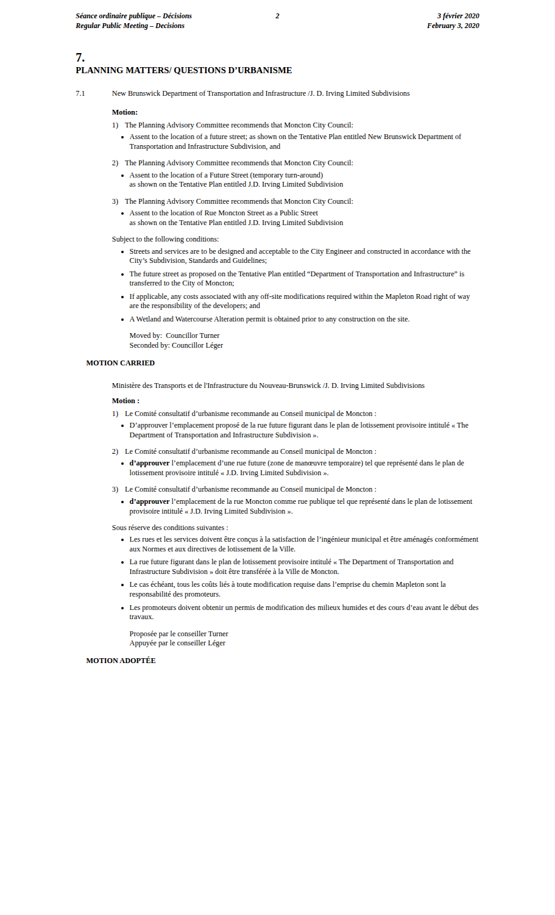Séance ordinaire publique – Décisions
Regular Public Meeting – Decisions
2
3 février 2020
February 3, 2020
7.
PLANNING MATTERS/ QUESTIONS D’URBANISME
7.1
New Brunswick Department of Transportation and Infrastructure /J. D. Irving Limited Subdivisions
Motion:
1) The Planning Advisory Committee recommends that Moncton City Council:
Assent to the location of a future street; as shown on the Tentative Plan entitled New Brunswick Department of Transportation and Infrastructure Subdivision, and
2) The Planning Advisory Committee recommends that Moncton City Council:
Assent to the location of a Future Street (temporary turn-around)
as shown on the Tentative Plan entitled J.D. Irving Limited Subdivision
3) The Planning Advisory Committee recommends that Moncton City Council:
Assent to the location of Rue Moncton Street as a Public Street
as shown on the Tentative Plan entitled J.D. Irving Limited Subdivision
Subject to the following conditions:
Streets and services are to be designed and acceptable to the City Engineer and constructed in accordance with the City’s Subdivision, Standards and Guidelines;
The future street as proposed on the Tentative Plan entitled “Department of Transportation and Infrastructure” is transferred to the City of Moncton;
If applicable, any costs associated with any off-site modifications required within the Mapleton Road right of way are the responsibility of the developers; and
A Wetland and Watercourse Alteration permit is obtained prior to any construction on the site.
Moved by: Councillor Turner
Seconded by: Councillor Léger
MOTION CARRIED
Ministère des Transports et de l'Infrastructure du Nouveau-Brunswick /J. D. Irving Limited Subdivisions
Motion :
1) Le Comité consultatif d’urbanisme recommande au Conseil municipal de Moncton :
D’approuver l’emplacement proposé de la rue future figurant dans le plan de lotissement provisoire intitulé « The Department of Transportation and Infrastructure Subdivision ».
2) Le Comité consultatif d’urbanisme recommande au Conseil municipal de Moncton :
d’approuver l’emplacement d’une rue future (zone de manœuvre temporaire) tel que représenté dans le plan de lotissement provisoire intitulé « J.D. Irving Limited Subdivision ».
3) Le Comité consultatif d’urbanisme recommande au Conseil municipal de Moncton :
d’approuver l’emplacement de la rue Moncton comme rue publique tel que représenté dans le plan de lotissement provisoire intitulé « J.D. Irving Limited Subdivision ».
Sous réserve des conditions suivantes :
Les rues et les services doivent être conçus à la satisfaction de l’ingénieur municipal et être aménagés conformément aux Normes et aux directives de lotissement de la Ville.
La rue future figurant dans le plan de lotissement provisoire intitulé « The Department of Transportation and Infrastructure Subdivision » doit être transférée à la Ville de Moncton.
Le cas échéant, tous les coûts liés à toute modification requise dans l’emprise du chemin Mapleton sont la responsabilité des promoteurs.
Les promoteurs doivent obtenir un permis de modification des milieux humides et des cours d’eau avant le début des travaux.
Proposée par le conseiller Turner
Appuyée par le conseiller Léger
MOTION ADOPTÉE